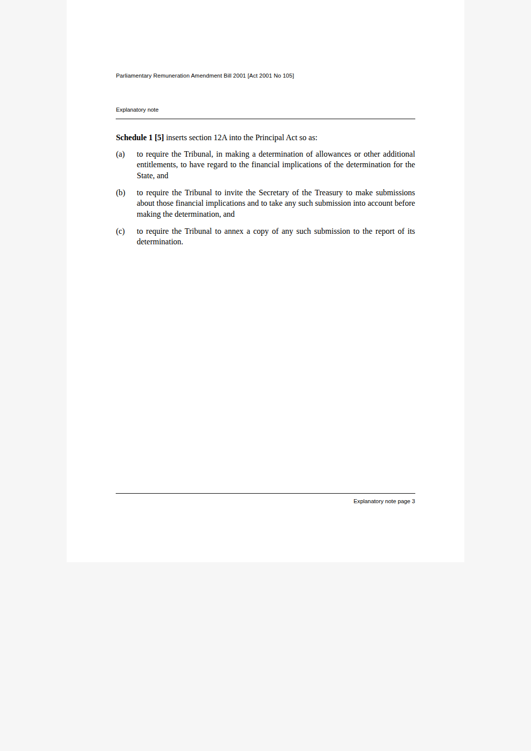Parliamentary Remuneration Amendment Bill 2001 [Act 2001 No 105]
Explanatory note
Schedule 1 [5] inserts section 12A into the Principal Act so as:
(a) to require the Tribunal, in making a determination of allowances or other additional entitlements, to have regard to the financial implications of the determination for the State, and
(b) to require the Tribunal to invite the Secretary of the Treasury to make submissions about those financial implications and to take any such submission into account before making the determination, and
(c) to require the Tribunal to annex a copy of any such submission to the report of its determination.
Explanatory note page 3